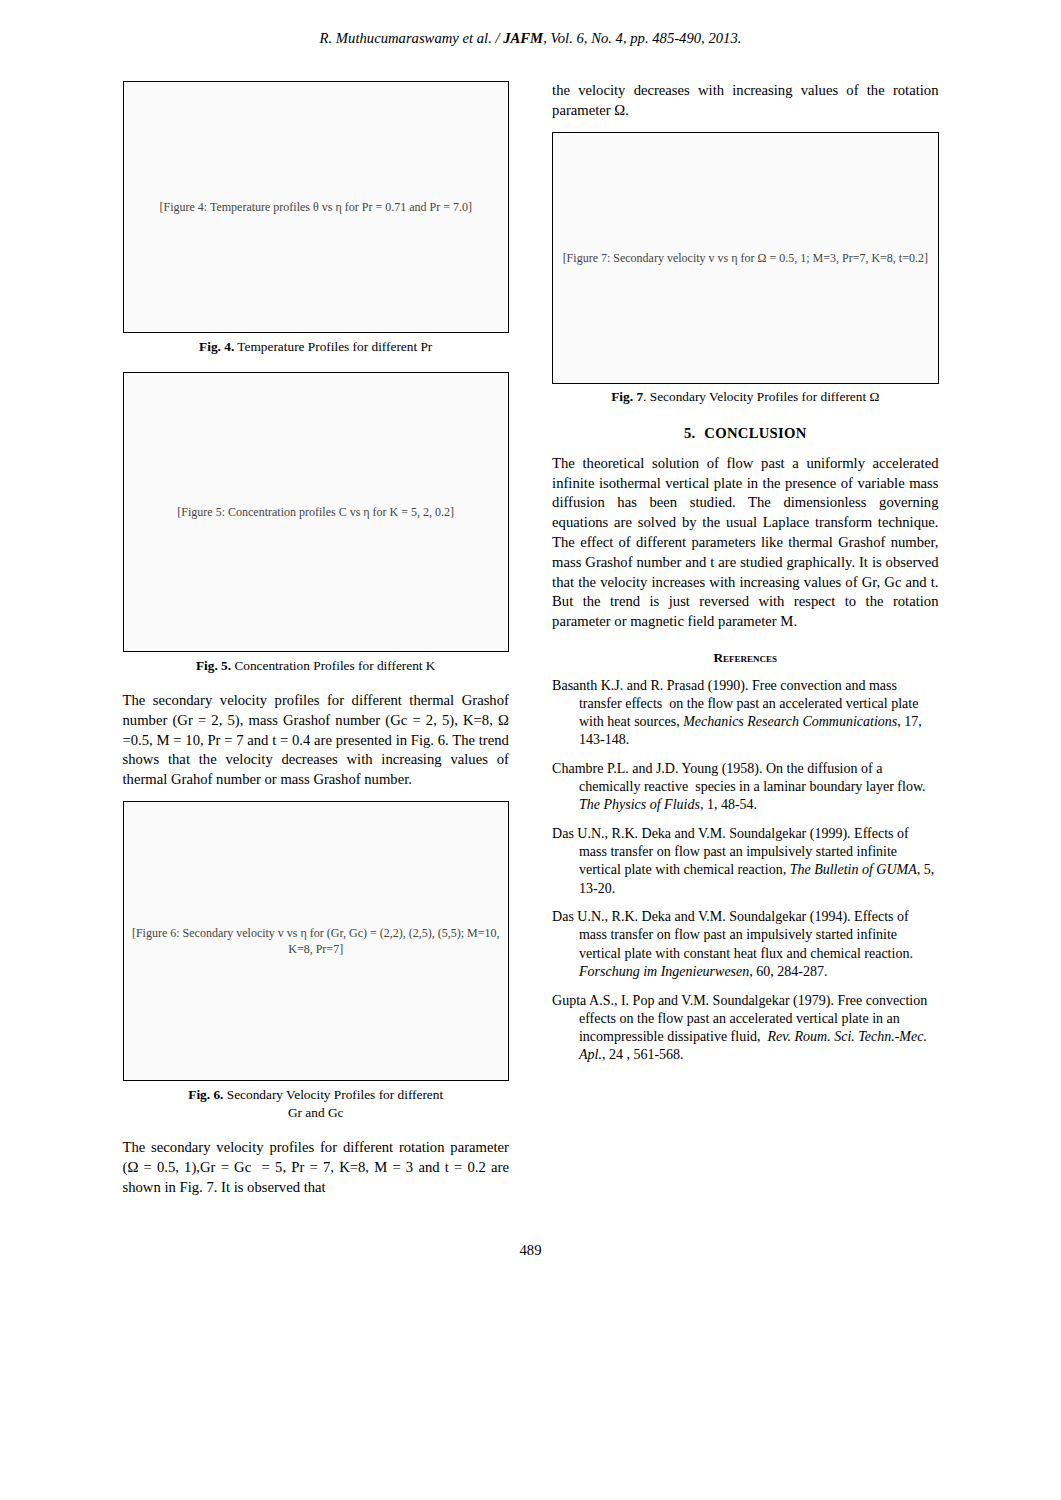R. Muthucumaraswamy et al. / JAFM, Vol. 6, No. 4, pp. 485-490, 2013.
[Figure 4: Temperature profiles θ vs η for Pr = 0.71 and Pr = 7.0]
Fig. 4. Temperature Profiles for different Pr
[Figure 5: Concentration profiles C vs η for K = 5, 2, 0.2]
Fig. 5. Concentration Profiles for different K
The secondary velocity profiles for different thermal Grashof number (Gr = 2, 5), mass Grashof number (Gc = 2, 5), K=8, Ω =0.5, M = 10, Pr = 7 and t = 0.4 are presented in Fig. 6. The trend shows that the velocity decreases with increasing values of thermal Grahof number or mass Grashof number.
[Figure 6: Secondary velocity v vs η for (Gr, Gc) = (2,2), (2,5), (5,5); M=10, K=8, Pr=7]
Fig. 6. Secondary Velocity Profiles for different
Gr and Gc
The secondary velocity profiles for different rotation parameter (Ω = 0.5, 1),Gr = Gc = 5, Pr = 7, K=8, M = 3 and t = 0.2 are shown in Fig. 7. It is observed that
the velocity decreases with increasing values of the rotation parameter Ω.
[Figure 7: Secondary velocity v vs η for Ω = 0.5, 1; M=3, Pr=7, K=8, t=0.2]
Fig. 7. Secondary Velocity Profiles for different Ω
5. CONCLUSION
The theoretical solution of flow past a uniformly accelerated infinite isothermal vertical plate in the presence of variable mass diffusion has been studied. The dimensionless governing equations are solved by the usual Laplace transform technique. The effect of different parameters like thermal Grashof number, mass Grashof number and t are studied graphically. It is observed that the velocity increases with increasing values of Gr, Gc and t. But the trend is just reversed with respect to the rotation parameter or magnetic field parameter M.
References
Basanth K.J. and R. Prasad (1990). Free convection and mass transfer effects on the flow past an accelerated vertical plate with heat sources, Mechanics Research Communications, 17, 143-148.
Chambre P.L. and J.D. Young (1958). On the diffusion of a chemically reactive species in a laminar boundary layer flow. The Physics of Fluids, 1, 48-54.
Das U.N., R.K. Deka and V.M. Soundalgekar (1999). Effects of mass transfer on flow past an impulsively started infinite vertical plate with chemical reaction, The Bulletin of GUMA, 5, 13-20.
Das U.N., R.K. Deka and V.M. Soundalgekar (1994). Effects of mass transfer on flow past an impulsively started infinite vertical plate with constant heat flux and chemical reaction. Forschung im Ingenieurwesen, 60, 284-287.
Gupta A.S., I. Pop and V.M. Soundalgekar (1979). Free convection effects on the flow past an accelerated vertical plate in an incompressible dissipative fluid, Rev. Roum. Sci. Techn.-Mec. Apl., 24 , 561-568.
489